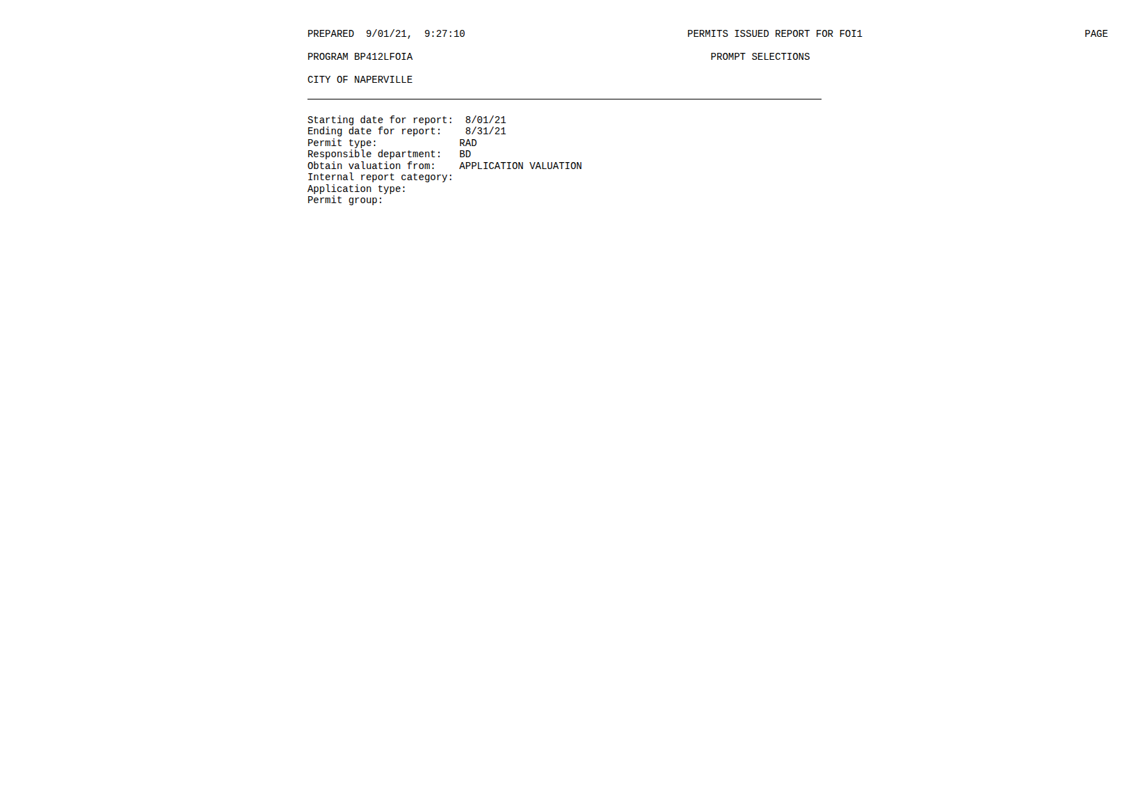PREPARED 9/01/21, 9:27:10 PERMITS ISSUED REPORT FOR FOI1 PAGE 1 PROGRAM BP412LFOIA PROMPT SELECTIONS CITY OF NAPERVILLE
Starting date for report: 8/01/21 Ending date for report: 8/31/21 Permit type: RAD Responsible department: BD Obtain valuation from: APPLICATION VALUATION Internal report category: Application type: Permit group: